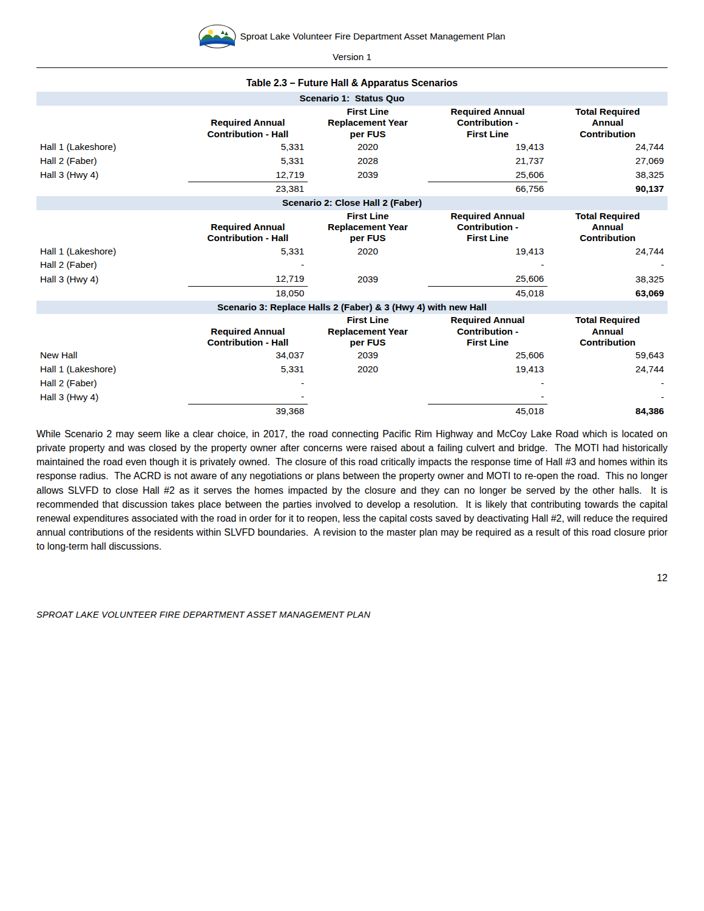Sproat Lake Volunteer Fire Department Asset Management Plan
Version 1
Table 2.3 – Future Hall & Apparatus Scenarios
| Scenario 1: Status Quo |
| | Required Annual Contribution - Hall | First Line Replacement Year per FUS | Required Annual Contribution - First Line | Total Required Annual Contribution |
| Hall 1 (Lakeshore) | 5,331 | 2020 | 19,413 | 24,744 |
| Hall 2 (Faber) | 5,331 | 2028 | 21,737 | 27,069 |
| Hall 3 (Hwy 4) | 12,719 | 2039 | 25,606 | 38,325 |
| | 23,381 | | 66,756 | 90,137 |
| Scenario 2: Close Hall 2 (Faber) |
| | Required Annual Contribution - Hall | First Line Replacement Year per FUS | Required Annual Contribution - First Line | Total Required Annual Contribution |
| Hall 1 (Lakeshore) | 5,331 | 2020 | 19,413 | 24,744 |
| Hall 2 (Faber) | - | | - | - |
| Hall 3 (Hwy 4) | 12,719 | 2039 | 25,606 | 38,325 |
| | 18,050 | | 45,018 | 63,069 |
| Scenario 3: Replace Halls 2 (Faber) & 3 (Hwy 4) with new Hall |
| | Required Annual Contribution - Hall | First Line Replacement Year per FUS | Required Annual Contribution - First Line | Total Required Annual Contribution |
| New Hall | 34,037 | 2039 | 25,606 | 59,643 |
| Hall 1 (Lakeshore) | 5,331 | 2020 | 19,413 | 24,744 |
| Hall 2 (Faber) | - | | - | - |
| Hall 3 (Hwy 4) | - | | - | - |
| | 39,368 | | 45,018 | 84,386 |
While Scenario 2 may seem like a clear choice, in 2017, the road connecting Pacific Rim Highway and McCoy Lake Road which is located on private property and was closed by the property owner after concerns were raised about a failing culvert and bridge. The MOTI had historically maintained the road even though it is privately owned. The closure of this road critically impacts the response time of Hall #3 and homes within its response radius. The ACRD is not aware of any negotiations or plans between the property owner and MOTI to re-open the road. This no longer allows SLVFD to close Hall #2 as it serves the homes impacted by the closure and they can no longer be served by the other halls. It is recommended that discussion takes place between the parties involved to develop a resolution. It is likely that contributing towards the capital renewal expenditures associated with the road in order for it to reopen, less the capital costs saved by deactivating Hall #2, will reduce the required annual contributions of the residents within SLVFD boundaries. A revision to the master plan may be required as a result of this road closure prior to long-term hall discussions.
12
SPROAT LAKE VOLUNTEER FIRE DEPARTMENT ASSET MANAGEMENT PLAN